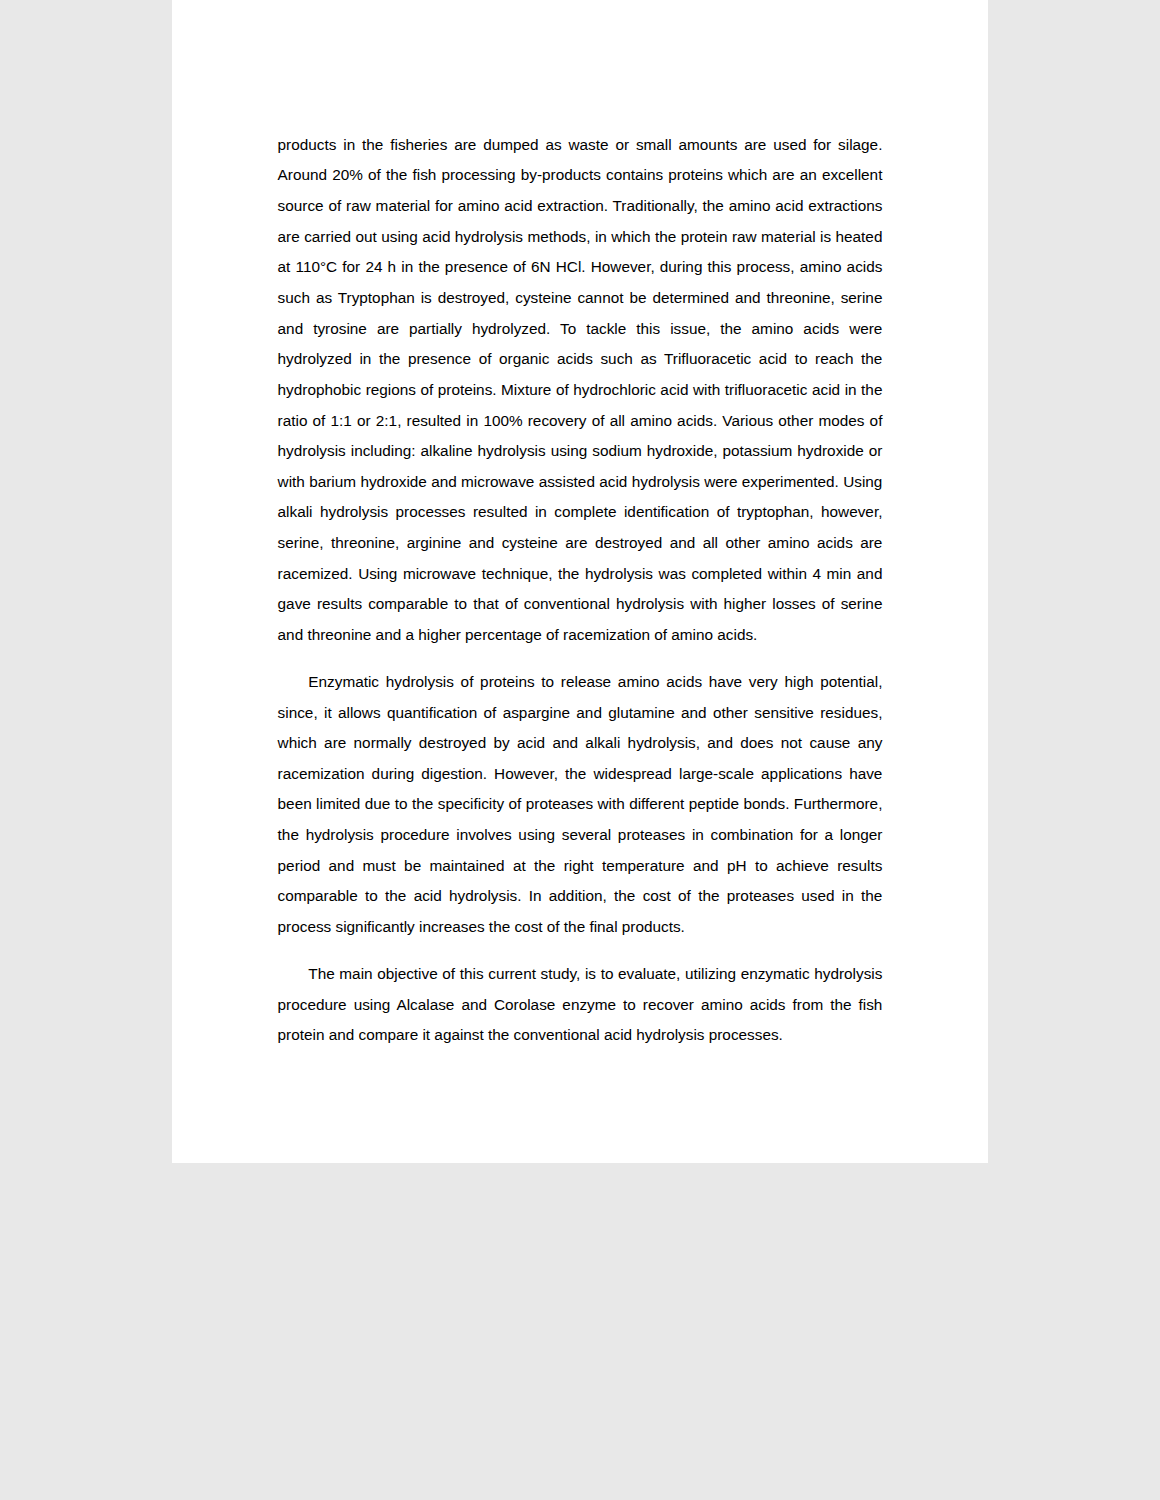products in the fisheries are dumped as waste or small amounts are used for silage. Around 20% of the fish processing by-products contains proteins which are an excellent source of raw material for amino acid extraction. Traditionally, the amino acid extractions are carried out using acid hydrolysis methods, in which the protein raw material is heated at 110°C for 24 h in the presence of 6N HCl. However, during this process, amino acids such as Tryptophan is destroyed, cysteine cannot be determined and threonine, serine and tyrosine are partially hydrolyzed. To tackle this issue, the amino acids were hydrolyzed in the presence of organic acids such as Trifluoracetic acid to reach the hydrophobic regions of proteins. Mixture of hydrochloric acid with trifluoracetic acid in the ratio of 1:1 or 2:1, resulted in 100% recovery of all amino acids. Various other modes of hydrolysis including: alkaline hydrolysis using sodium hydroxide, potassium hydroxide or with barium hydroxide and microwave assisted acid hydrolysis were experimented. Using alkali hydrolysis processes resulted in complete identification of tryptophan, however, serine, threonine, arginine and cysteine are destroyed and all other amino acids are racemized. Using microwave technique, the hydrolysis was completed within 4 min and gave results comparable to that of conventional hydrolysis with higher losses of serine and threonine and a higher percentage of racemization of amino acids.
Enzymatic hydrolysis of proteins to release amino acids have very high potential, since, it allows quantification of aspargine and glutamine and other sensitive residues, which are normally destroyed by acid and alkali hydrolysis, and does not cause any racemization during digestion. However, the widespread large-scale applications have been limited due to the specificity of proteases with different peptide bonds. Furthermore, the hydrolysis procedure involves using several proteases in combination for a longer period and must be maintained at the right temperature and pH to achieve results comparable to the acid hydrolysis. In addition, the cost of the proteases used in the process significantly increases the cost of the final products.
The main objective of this current study, is to evaluate, utilizing enzymatic hydrolysis procedure using Alcalase and Corolase enzyme to recover amino acids from the fish protein and compare it against the conventional acid hydrolysis processes.